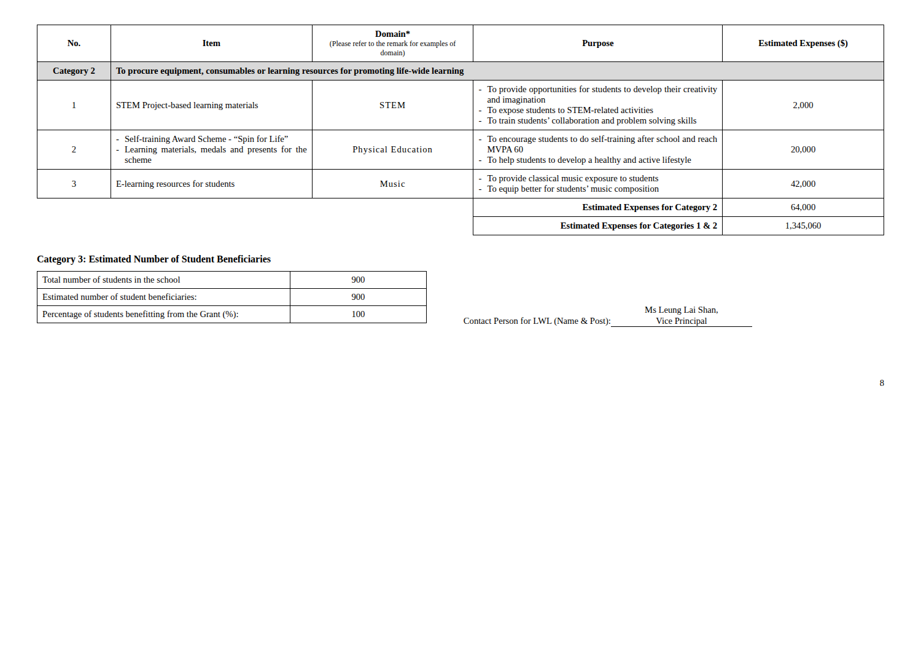| No. | Item | Domain* (Please refer to the remark for examples of domain) | Purpose | Estimated Expenses ($) |
| --- | --- | --- | --- | --- |
| Category 2 | To procure equipment, consumables or learning resources for promoting life-wide learning |
| 1 | STEM Project-based learning materials | STEM | To provide opportunities for students to develop their creativity and imagination To expose students to STEM-related activities To train students’ collaboration and problem solving skills | 2,000 |
| 2 | Self-training Award Scheme - “Spin for Life” Learning materials, medals and presents for the scheme | Physical Education | To encourage students to do self-training after school and reach MVPA 60 To help students to develop a healthy and active lifestyle | 20,000 |
| 3 | E-learning resources for students | Music | To provide classical music exposure to students To equip better for students’ music composition | 42,000 |
| | | | Estimated Expenses for Category 2 | 64,000 |
| | | | Estimated Expenses for Categories 1 & 2 | 1,345,060 |
Category 3: Estimated Number of Student Beneficiaries
| Total number of students in the school | 900 |
| Estimated number of student beneficiaries: | 900 |
| Percentage of students benefitting from the Grant (%): | 100 |
Contact Person for LWL (Name & Post):Ms Leung Lai Shan,
Vice Principal
8